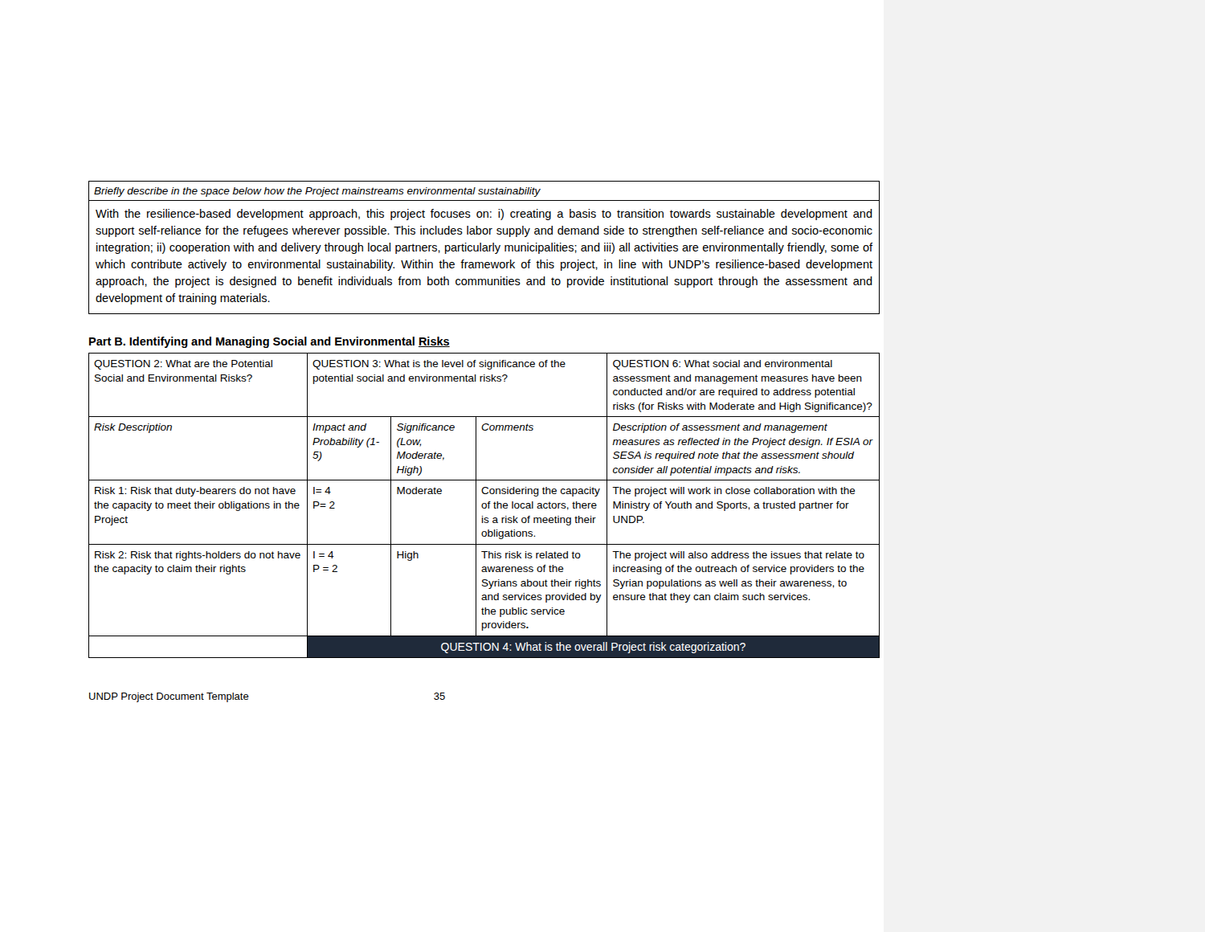Briefly describe in the space below how the Project mainstreams environmental sustainability
With the resilience-based development approach, this project focuses on: i) creating a basis to transition towards sustainable development and support self-reliance for the refugees wherever possible. This includes labor supply and demand side to strengthen self-reliance and socio-economic integration; ii) cooperation with and delivery through local partners, particularly municipalities; and iii) all activities are environmentally friendly, some of which contribute actively to environmental sustainability. Within the framework of this project, in line with UNDP’s resilience-based development approach, the project is designed to benefit individuals from both communities and to provide institutional support through the assessment and development of training materials.
Part B. Identifying and Managing Social and Environmental Risks
| QUESTION 2: What are the Potential Social and Environmental Risks? | QUESTION 3: What is the level of significance of the potential social and environmental risks? | QUESTION 6: What social and environmental assessment and management measures have been conducted and/or are required to address potential risks (for Risks with Moderate and High Significance)? |
| Risk Description | Impact and Probability (1-5) | Significance (Low, Moderate, High) | Comments | Description of assessment and management measures as reflected in the Project design. If ESIA or SESA is required note that the assessment should consider all potential impacts and risks. |
| Risk 1: Risk that duty-bearers do not have the capacity to meet their obligations in the Project | I= 4 P= 2 | Moderate | Considering the capacity of the local actors, there is a risk of meeting their obligations. | The project will work in close collaboration with the Ministry of Youth and Sports, a trusted partner for UNDP. |
| Risk 2: Risk that rights-holders do not have the capacity to claim their rights | I = 4 P = 2 | High | This risk is related to awareness of the Syrians about their rights and services provided by the public service providers . | The project will also address the issues that relate to increasing of the outreach of service providers to the Syrian populations as well as their awareness, to ensure that they can claim such services. |
| | QUESTION 4: What is the overall Project risk categorization? |
UNDP Project Document Template
35